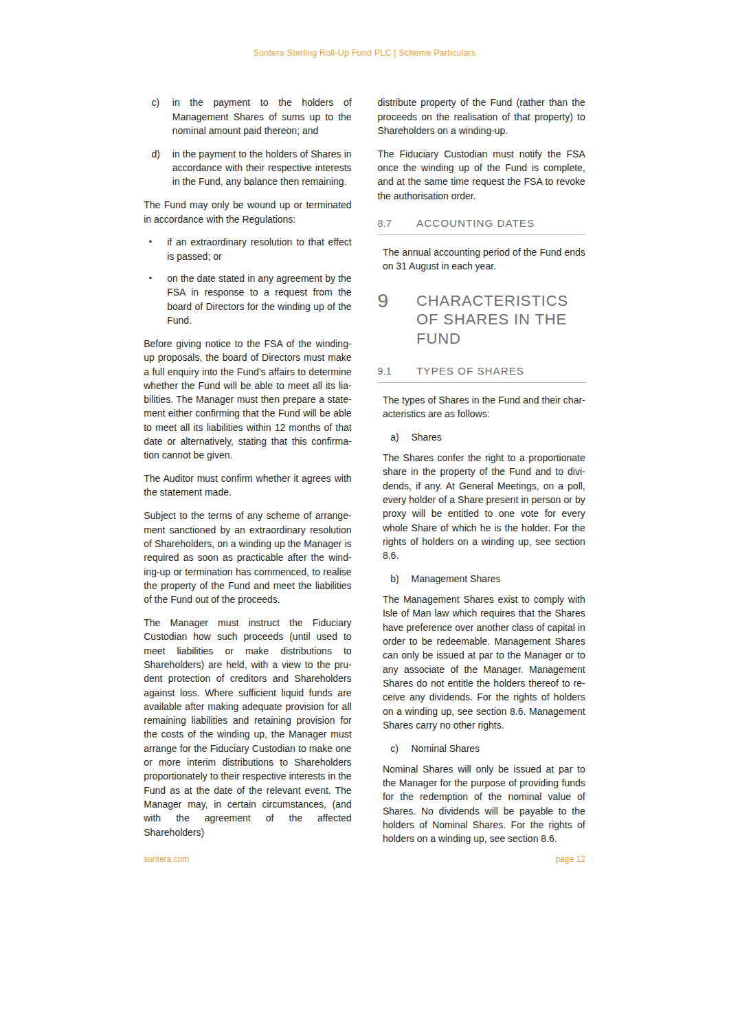Suntera Sterling Roll-Up Fund PLC | Scheme Particulars
c)
in the payment to the holders of Management Shares of sums up to the nominal amount paid thereon; and
d)
in the payment to the holders of Shares in accordance with their respective interests in the Fund, any balance then remaining.
The Fund may only be wound up or terminated in accordance with the Regulations:
•
if an extraordinary resolution to that effect is passed; or
•
on the date stated in any agreement by the FSA in response to a request from the board of Directors for the winding up of the Fund.
Before giving notice to the FSA of the winding-up proposals, the board of Directors must make a full enquiry into the Fund’s affairs to determine whether the Fund will be able to meet all its liabilities. The Manager must then prepare a statement either confirming that the Fund will be able to meet all its liabilities within 12 months of that date or alternatively, stating that this confirmation cannot be given.
The Auditor must confirm whether it agrees with the statement made.
Subject to the terms of any scheme of arrangement sanctioned by an extraordinary resolution of Shareholders, on a winding up the Manager is required as soon as practicable after the winding-up or termination has commenced, to realise the property of the Fund and meet the liabilities of the Fund out of the proceeds.
The Manager must instruct the Fiduciary Custodian how such proceeds (until used to meet liabilities or make distributions to Shareholders) are held, with a view to the prudent protection of creditors and Shareholders against loss. Where sufficient liquid funds are available after making adequate provision for all remaining liabilities and retaining provision for the costs of the winding up, the Manager must arrange for the Fiduciary Custodian to make one or more interim distributions to Shareholders proportionately to their respective interests in the Fund as at the date of the relevant event. The Manager may, in certain circumstances, (and with the agreement of the affected Shareholders)
distribute property of the Fund (rather than the proceeds on the realisation of that property) to Shareholders on a winding-up.
The Fiduciary Custodian must notify the FSA once the winding up of the Fund is complete, and at the same time request the FSA to revoke the authorisation order.
8.7
ACCOUNTING DATES
The annual accounting period of the Fund ends on 31 August in each year.
9
Characteristics of Shares in the Fund
9.1
TYPES OF SHARES
The types of Shares in the Fund and their characteristics are as follows:
a) Shares
The Shares confer the right to a proportionate share in the property of the Fund and to dividends, if any. At General Meetings, on a poll, every holder of a Share present in person or by proxy will be entitled to one vote for every whole Share of which he is the holder. For the rights of holders on a winding up, see section 8.6.
b) Management Shares
The Management Shares exist to comply with Isle of Man law which requires that the Shares have preference over another class of capital in order to be redeemable. Management Shares can only be issued at par to the Manager or to any associate of the Manager. Management Shares do not entitle the holders thereof to receive any dividends. For the rights of holders on a winding up, see section 8.6. Management Shares carry no other rights.
c) Nominal Shares
Nominal Shares will only be issued at par to the Manager for the purpose of providing funds for the redemption of the nominal value of Shares. No dividends will be payable to the holders of Nominal Shares. For the rights of holders on a winding up, see section 8.6.
suntera.com
page 12